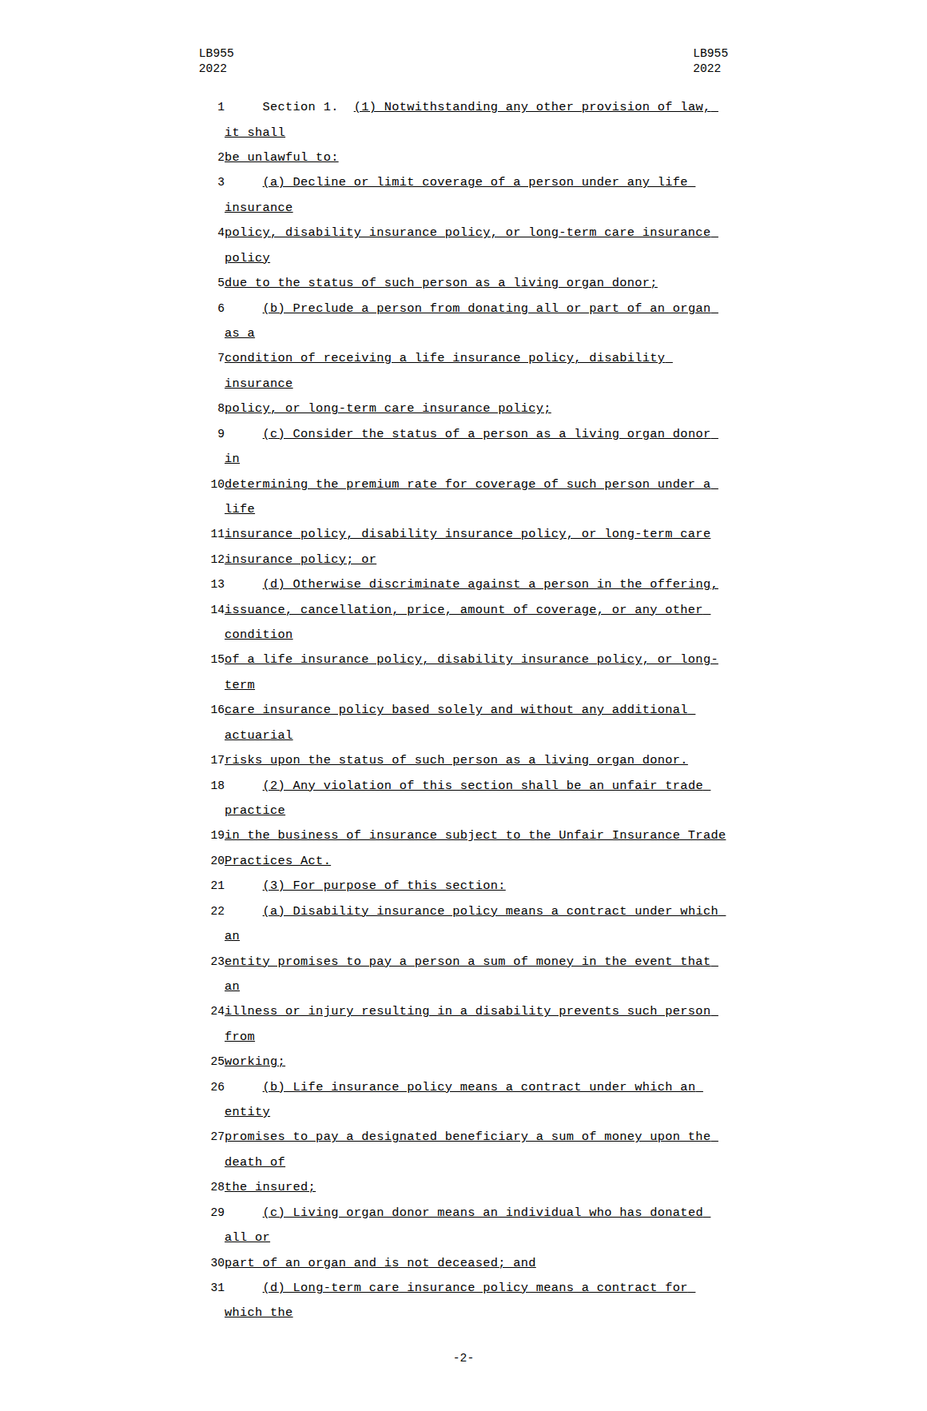LB955
2022
LB955
2022
| 1 | Section 1. (1) Notwithstanding any other provision of law, it shall |
| 2 | be unlawful to: |
| 3 | (a) Decline or limit coverage of a person under any life insurance |
| 4 | policy, disability insurance policy, or long-term care insurance policy |
| 5 | due to the status of such person as a living organ donor; |
| 6 | (b) Preclude a person from donating all or part of an organ as a |
| 7 | condition of receiving a life insurance policy, disability insurance |
| 8 | policy, or long-term care insurance policy; |
| 9 | (c) Consider the status of a person as a living organ donor in |
| 10 | determining the premium rate for coverage of such person under a life |
| 11 | insurance policy, disability insurance policy, or long-term care |
| 12 | insurance policy; or |
| 13 | (d) Otherwise discriminate against a person in the offering, |
| 14 | issuance, cancellation, price, amount of coverage, or any other condition |
| 15 | of a life insurance policy, disability insurance policy, or long-term |
| 16 | care insurance policy based solely and without any additional actuarial |
| 17 | risks upon the status of such person as a living organ donor. |
| 18 | (2) Any violation of this section shall be an unfair trade practice |
| 19 | in the business of insurance subject to the Unfair Insurance Trade |
| 20 | Practices Act. |
| 21 | (3) For purpose of this section: |
| 22 | (a) Disability insurance policy means a contract under which an |
| 23 | entity promises to pay a person a sum of money in the event that an |
| 24 | illness or injury resulting in a disability prevents such person from |
| 25 | working; |
| 26 | (b) Life insurance policy means a contract under which an entity |
| 27 | promises to pay a designated beneficiary a sum of money upon the death of |
| 28 | the insured; |
| 29 | (c) Living organ donor means an individual who has donated all or |
| 30 | part of an organ and is not deceased; and |
| 31 | (d) Long-term care insurance policy means a contract for which the |
-2-